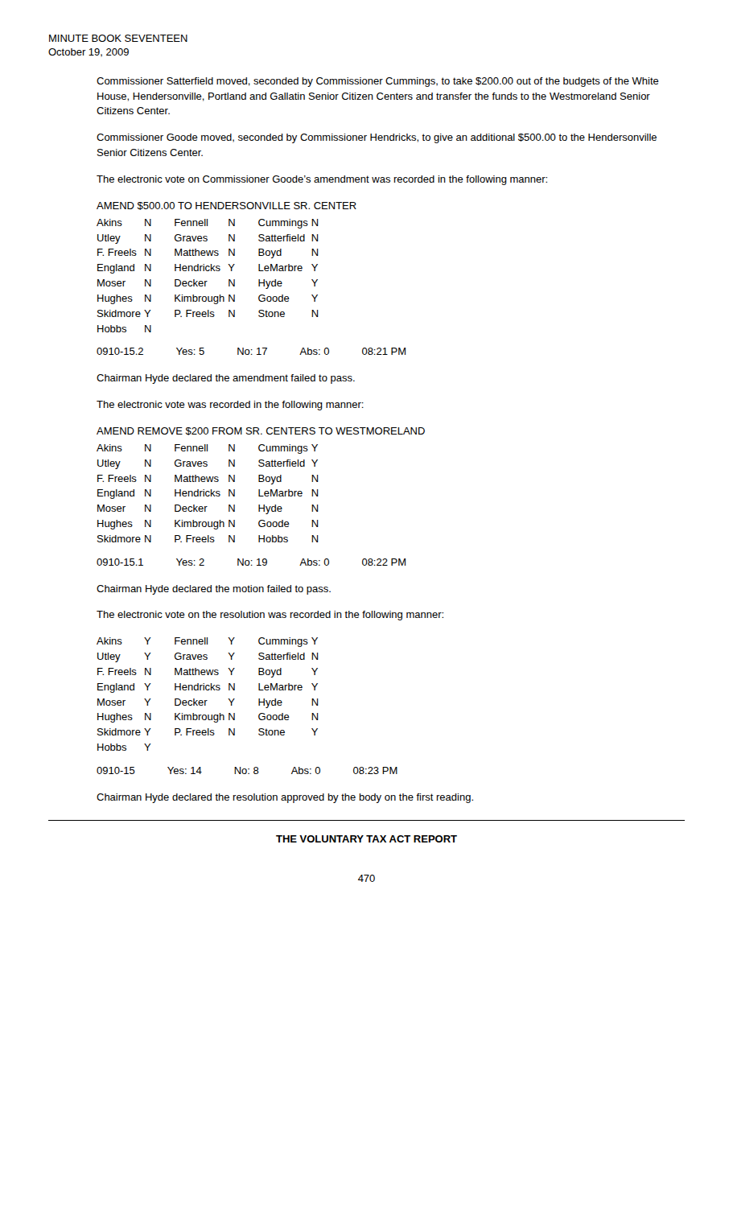MINUTE BOOK SEVENTEEN
October 19, 2009
Commissioner Satterfield moved, seconded by Commissioner Cummings, to take $200.00 out of the budgets of the White House, Hendersonville, Portland and Gallatin Senior Citizen Centers and transfer the funds to the Westmoreland Senior Citizens Center.
Commissioner Goode moved, seconded by Commissioner Hendricks, to give an additional $500.00 to the Hendersonville Senior Citizens Center.
The electronic vote on Commissioner Goode’s amendment was recorded in the following manner:
AMEND $500.00 TO HENDERSONVILLE SR. CENTER
| Akins | N | Fennell | N | Cummings | N |
| Utley | N | Graves | N | Satterfield | N |
| F. Freels | N | Matthews | N | Boyd | N |
| England | N | Hendricks | Y | LeMarbre | Y |
| Moser | N | Decker | N | Hyde | Y |
| Hughes | N | Kimbrough | N | Goode | Y |
| Skidmore | Y | P. Freels | N | Stone | N |
| Hobbs | N | | | | |
| 0910-15.2 | Yes: 5 | No: 17 | Abs: 0 | 08:21 PM |
Chairman Hyde declared the amendment failed to pass.
The electronic vote was recorded in the following manner:
AMEND REMOVE $200 FROM SR. CENTERS TO WESTMORELAND
| Akins | N | Fennell | N | Cummings | Y |
| Utley | N | Graves | N | Satterfield | Y |
| F. Freels | N | Matthews | N | Boyd | N |
| England | N | Hendricks | N | LeMarbre | N |
| Moser | N | Decker | N | Hyde | N |
| Hughes | N | Kimbrough | N | Goode | N |
| Skidmore | N | P. Freels | N | Hobbs | N |
| 0910-15.1 | Yes: 2 | No: 19 | Abs: 0 | 08:22 PM |
Chairman Hyde declared the motion failed to pass.
The electronic vote on the resolution was recorded in the following manner:
| Akins | Y | Fennell | Y | Cummings | Y |
| Utley | Y | Graves | Y | Satterfield | N |
| F. Freels | N | Matthews | Y | Boyd | Y |
| England | Y | Hendricks | N | LeMarbre | Y |
| Moser | Y | Decker | Y | Hyde | N |
| Hughes | N | Kimbrough | N | Goode | N |
| Skidmore | Y | P. Freels | N | Stone | Y |
| Hobbs | Y | | | | |
| 0910-15 | Yes: 14 | No: 8 | Abs: 0 | 08:23 PM |
Chairman Hyde declared the resolution approved by the body on the first reading.
THE VOLUNTARY TAX ACT REPORT
470